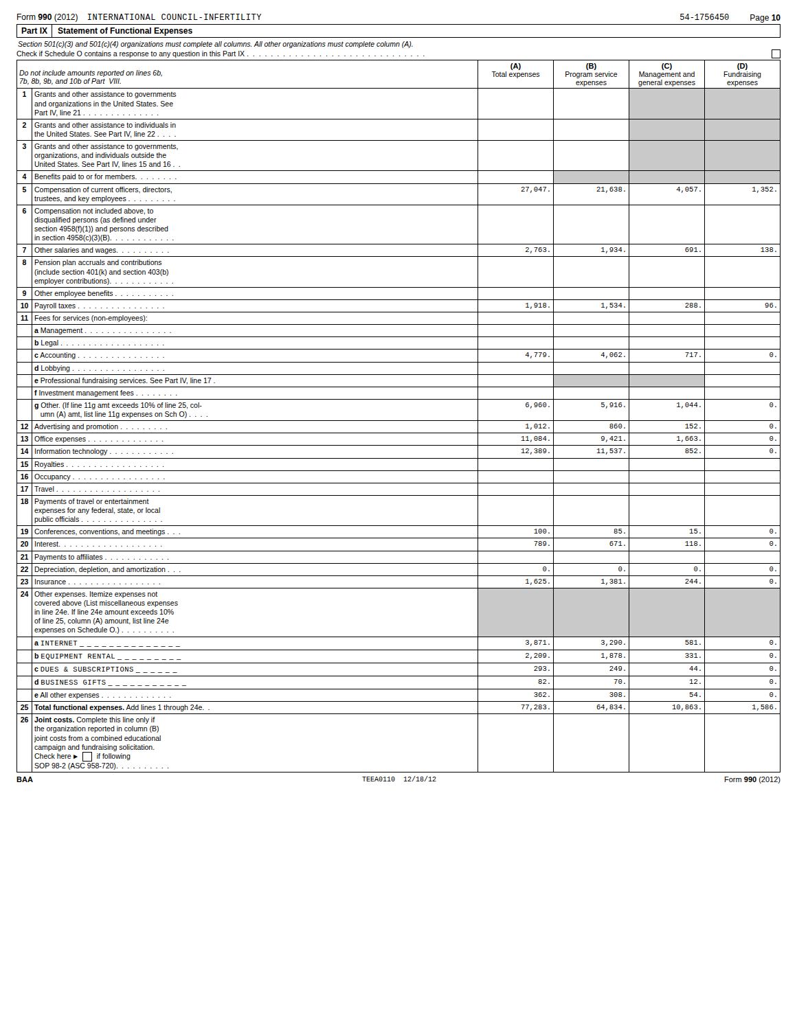Form 990 (2012) INTERNATIONAL COUNCIL-INFERTILITY
54-1756450
Page 10
Part IX
Statement of Functional Expenses
Section 501(c)(3) and 501(c)(4) organizations must complete all columns. All other organizations must complete column (A).
Check if Schedule O contains a response to any question in this Part IX . . . . . . . . . . . . . . . . . . . . . . . . . . . . . .
| Do not include amounts reported on lines 6b, 7b, 8b, 9b, and 10b of Part VIII. | (A) Total expenses | (B) Program service expenses | (C) Management and general expenses | (D) Fundraising expenses |
| 1 | Grants and other assistance to governments and organizations in the United States. See Part IV, line 21 . . . . . . . . . . . . . . | | | | |
| 2 | Grants and other assistance to individuals in the United States. See Part IV, line 22 . . . . | | | | |
| 3 | Grants and other assistance to governments, organizations, and individuals outside the United States. See Part IV, lines 15 and 16 . . | | | | |
| 4 | Benefits paid to or for members . . . . . . . . | | | | |
| 5 | Compensation of current officers, directors, trustees, and key employees . . . . . . . . . | 27,047. | 21,638. | 4,057. | 1,352. |
| 6 | Compensation not included above, to disqualified persons (as defined under section 4958(f)(1)) and persons described in section 4958(c)(3)(B) . . . . . . . . . . . . | | | | |
| 7 | Other salaries and wages . . . . . . . . . . | 2,763. | 1,934. | 691. | 138. |
| 8 | Pension plan accruals and contributions (include section 401(k) and section 403(b) employer contributions) . . . . . . . . . . . . | | | | |
| 9 | Other employee benefits . . . . . . . . . . . | | | | |
| 10 | Payroll taxes . . . . . . . . . . . . . . . . | 1,918. | 1,534. | 288. | 96. |
| 11 | Fees for services (non-employees): | | | | |
| | a Management . . . . . . . . . . . . . . . . | | | | |
| | b Legal . . . . . . . . . . . . . . . . . . . | | | | |
| | c Accounting . . . . . . . . . . . . . . . . | 4,779. | 4,062. | 717. | 0. |
| | d Lobbying . . . . . . . . . . . . . . . . . | | | | |
| | e Professional fundraising services. See Part IV, line 17 . | | | | |
| | f Investment management fees . . . . . . . . | | | | |
| | g Other. (If line 11g amt exceeds 10% of line 25, col- umn (A) amt, list line 11g expenses on Sch O) . . . . | 6,960. | 5,916. | 1,044. | 0. |
| 12 | Advertising and promotion . . . . . . . . . | 1,012. | 860. | 152. | 0. |
| 13 | Office expenses . . . . . . . . . . . . . . | 11,084. | 9,421. | 1,663. | 0. |
| 14 | Information technology . . . . . . . . . . . . | 12,389. | 11,537. | 852. | 0. |
| 15 | Royalties . . . . . . . . . . . . . . . . . . | | | | |
| 16 | Occupancy . . . . . . . . . . . . . . . . . | | | | |
| 17 | Travel . . . . . . . . . . . . . . . . . . . | | | | |
| 18 | Payments of travel or entertainment expenses for any federal, state, or local public officials . . . . . . . . . . . . . . . | | | | |
| 19 | Conferences, conventions, and meetings . . . | 100. | 85. | 15. | 0. |
| 20 | Interest . . . . . . . . . . . . . . . . . . . | 789. | 671. | 118. | 0. |
| 21 | Payments to affiliates . . . . . . . . . . . . | | | | |
| 22 | Depreciation, depletion, and amortization . . . | 0. | 0. | 0. | 0. |
| 23 | Insurance . . . . . . . . . . . . . . . . . | 1,625. | 1,381. | 244. | 0. |
| 24 | Other expenses. Itemize expenses not covered above (List miscellaneous expenses in line 24e. If line 24e amount exceeds 10% of line 25, column (A) amount, list line 24e expenses on Schedule O.) . . . . . . . . . . | | | | |
| | a INTERNET _ _ _ _ _ _ _ _ _ _ _ _ _ _ | 3,871. | 3,290. | 581. | 0. |
| | b EQUIPMENT RENTAL _ _ _ _ _ _ _ _ _ | 2,209. | 1,878. | 331. | 0. |
| | c DUES & SUBSCRIPTIONS _ _ _ _ _ _ | 293. | 249. | 44. | 0. |
| | d BUSINESS GIFTS _ _ _ _ _ _ _ _ _ _ _ | 82. | 70. | 12. | 0. |
| | e All other expenses . . . . . . . . . . . . . | 362. | 308. | 54. | 0. |
| 25 | Total functional expenses. Add lines 1 through 24e . . | 77,283. | 64,834. | 10,863. | 1,586. |
| 26 | Joint costs. Complete this line only if the organization reported in column (B) joint costs from a combined educational campaign and fundraising solicitation. Check here ► if following SOP 98-2 (ASC 958-720) . . . . . . . . . . | | | | |
BAA
TEEA0110 12/18/12
Form 990 (2012)